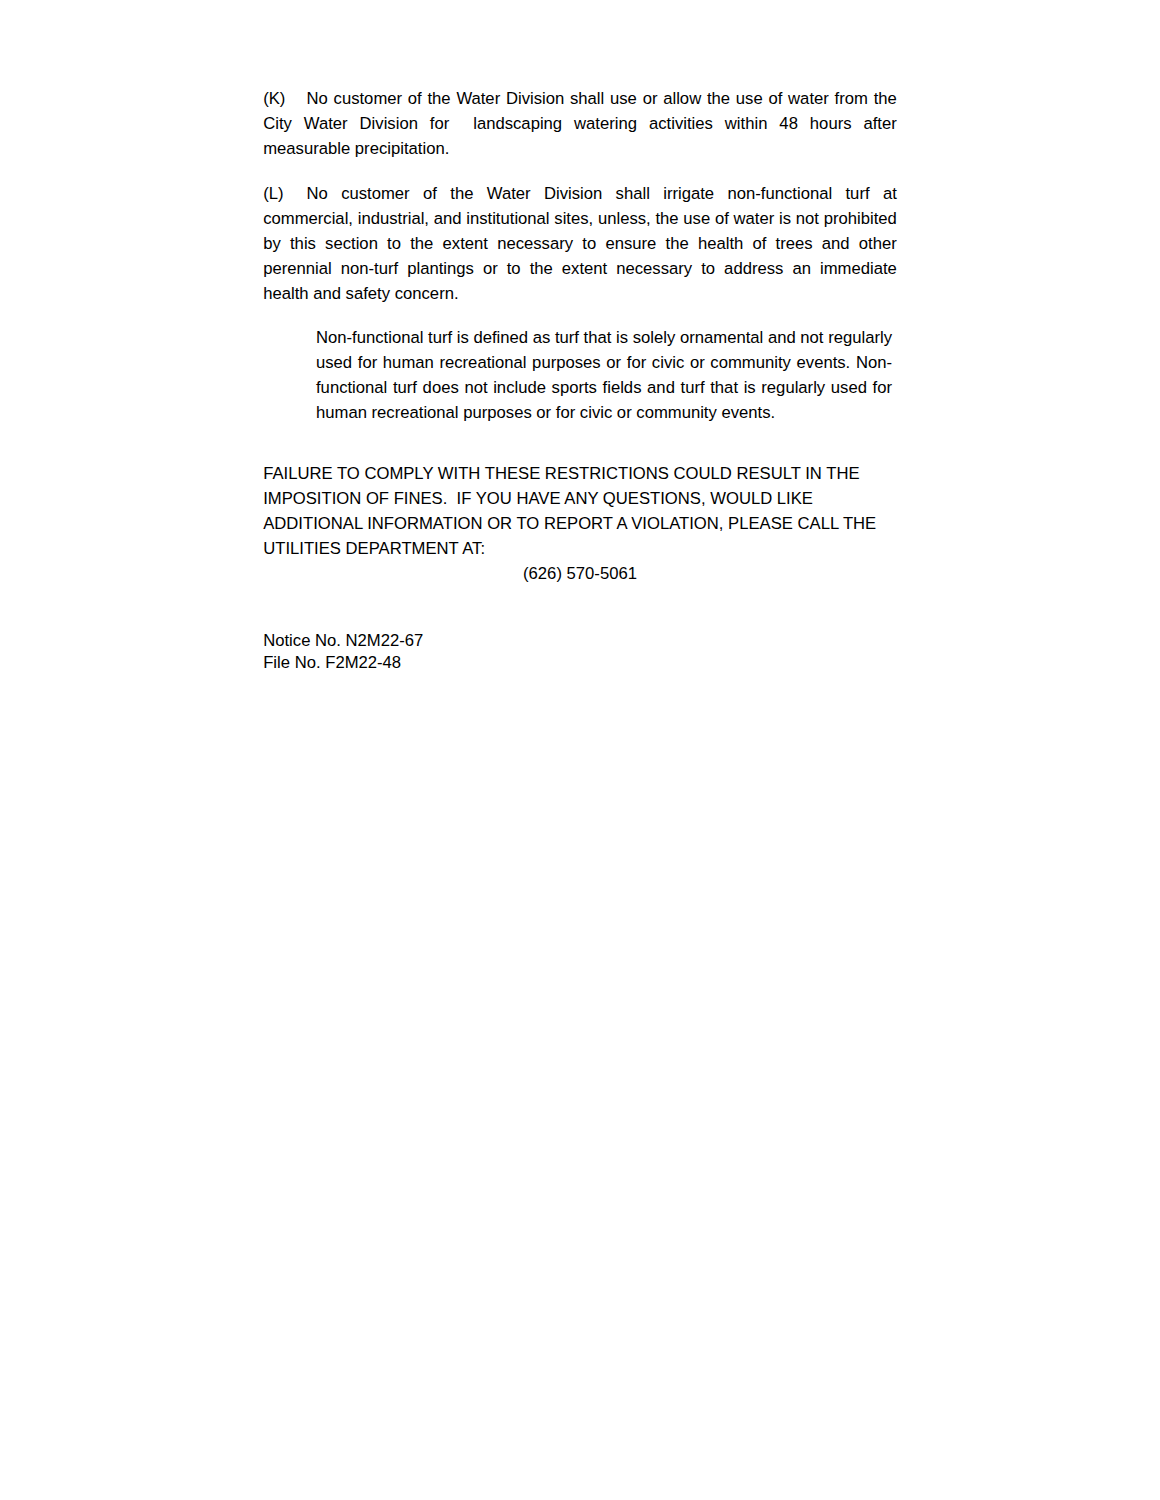(K) No customer of the Water Division shall use or allow the use of water from the City Water Division for landscaping watering activities within 48 hours after measurable precipitation.
(L) No customer of the Water Division shall irrigate non-functional turf at commercial, industrial, and institutional sites, unless, the use of water is not prohibited by this section to the extent necessary to ensure the health of trees and other perennial non-turf plantings or to the extent necessary to address an immediate health and safety concern.
Non-functional turf is defined as turf that is solely ornamental and not regularly used for human recreational purposes or for civic or community events. Non-functional turf does not include sports fields and turf that is regularly used for human recreational purposes or for civic or community events.
FAILURE TO COMPLY WITH THESE RESTRICTIONS COULD RESULT IN THE IMPOSITION OF FINES. IF YOU HAVE ANY QUESTIONS, WOULD LIKE ADDITIONAL INFORMATION OR TO REPORT A VIOLATION, PLEASE CALL THE UTILITIES DEPARTMENT AT:
(626) 570-5061
Notice No. N2M22-67
File No. F2M22-48